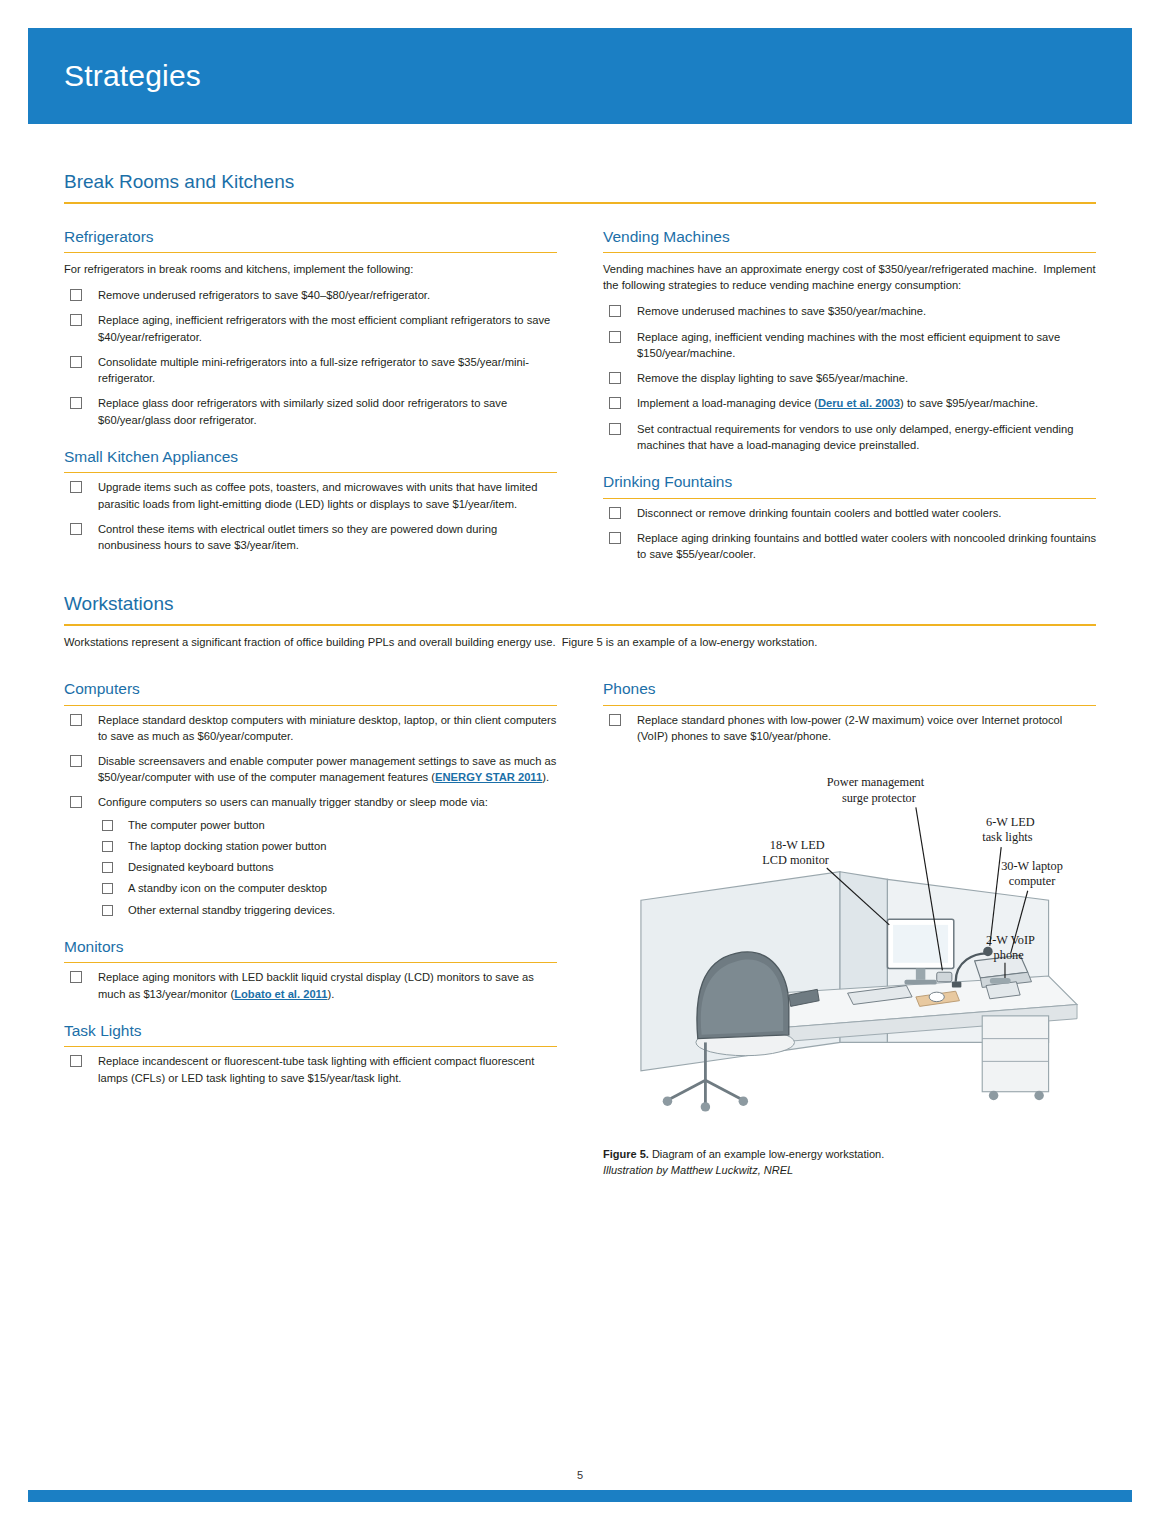Strategies
Break Rooms and Kitchens
Refrigerators
For refrigerators in break rooms and kitchens, implement the following:
Remove underused refrigerators to save $40–$80/year/refrigerator.
Replace aging, inefficient refrigerators with the most efficient compliant refrigerators to save $40/year/refrigerator.
Consolidate multiple mini-refrigerators into a full-size refrigerator to save $35/year/mini-refrigerator.
Replace glass door refrigerators with similarly sized solid door refrigerators to save $60/year/glass door refrigerator.
Small Kitchen Appliances
Upgrade items such as coffee pots, toasters, and microwaves with units that have limited parasitic loads from light-emitting diode (LED) lights or displays to save $1/year/item.
Control these items with electrical outlet timers so they are powered down during nonbusiness hours to save $3/year/item.
Vending Machines
Vending machines have an approximate energy cost of $350/year/refrigerated machine. Implement the following strategies to reduce vending machine energy consumption:
Remove underused machines to save $350/year/machine.
Replace aging, inefficient vending machines with the most efficient equipment to save $150/year/machine.
Remove the display lighting to save $65/year/machine.
Implement a load-managing device (Deru et al. 2003) to save $95/year/machine.
Set contractual requirements for vendors to use only delamped, energy-efficient vending machines that have a load-managing device preinstalled.
Drinking Fountains
Disconnect or remove drinking fountain coolers and bottled water coolers.
Replace aging drinking fountains and bottled water coolers with noncooled drinking fountains to save $55/year/cooler.
Workstations
Workstations represent a significant fraction of office building PPLs and overall building energy use. Figure 5 is an example of a low-energy workstation.
Computers
Replace standard desktop computers with miniature desktop, laptop, or thin client computers to save as much as $60/year/computer.
Disable screensavers and enable computer power management settings to save as much as $50/year/computer with use of the computer management features (ENERGY STAR 2011).
Configure computers so users can manually trigger standby or sleep mode via:
The computer power button
The laptop docking station power button
Designated keyboard buttons
A standby icon on the computer desktop
Other external standby triggering devices.
Monitors
Replace aging monitors with LED backlit liquid crystal display (LCD) monitors to save as much as $13/year/monitor (Lobato et al. 2011).
Task Lights
Replace incandescent or fluorescent-tube task lighting with efficient compact fluorescent lamps (CFLs) or LED task lighting to save $15/year/task light.
Phones
Replace standard phones with low-power (2-W maximum) voice over Internet protocol (VoIP) phones to save $10/year/phone.
Power management surge protector 6-W LED task lights 18-W LED LCD monitor 30-W laptop computer 2-W VoIP phone
Figure 5. Diagram of an example low-energy workstation.
Illustration by Matthew Luckwitz, NREL
5